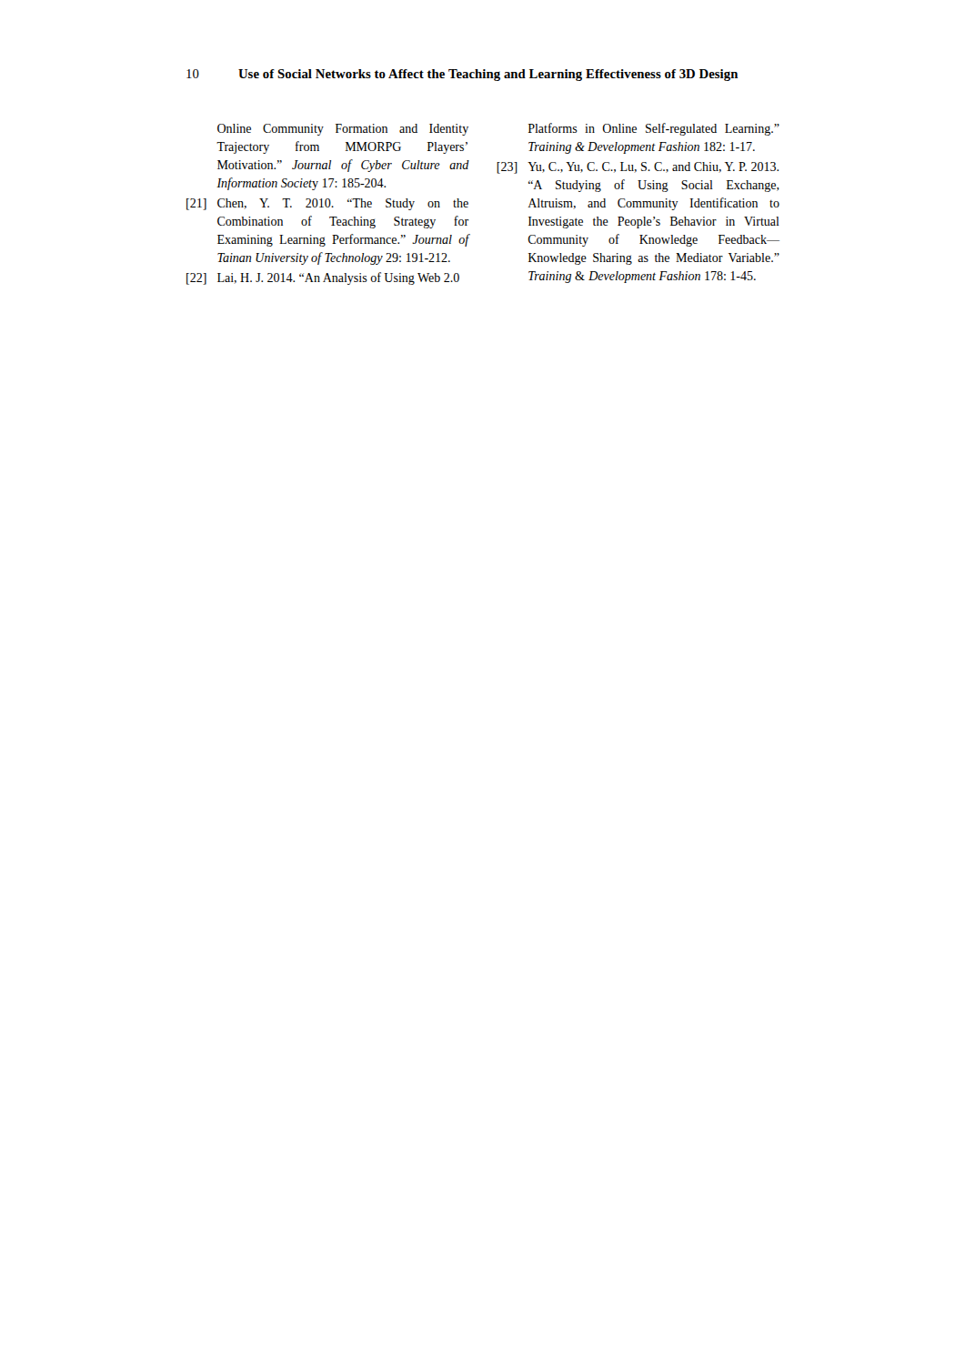10 Use of Social Networks to Affect the Teaching and Learning Effectiveness of 3D Design
Online Community Formation and Identity Trajectory from MMORPG Players’ Motivation.” Journal of Cyber Culture and Information Society 17: 185-204.
[21] Chen, Y. T. 2010. “The Study on the Combination of Teaching Strategy for Examining Learning Performance.” Journal of Tainan University of Technology 29: 191-212.
[22] Lai, H. J. 2014. “An Analysis of Using Web 2.0
Platforms in Online Self-regulated Learning.” Training & Development Fashion 182: 1-17.
[23] Yu, C., Yu, C. C., Lu, S. C., and Chiu, Y. P. 2013. “A Studying of Using Social Exchange, Altruism, and Community Identification to Investigate the People’s Behavior in Virtual Community of Knowledge Feedback—Knowledge Sharing as the Mediator Variable.” Training & Development Fashion 178: 1-45.